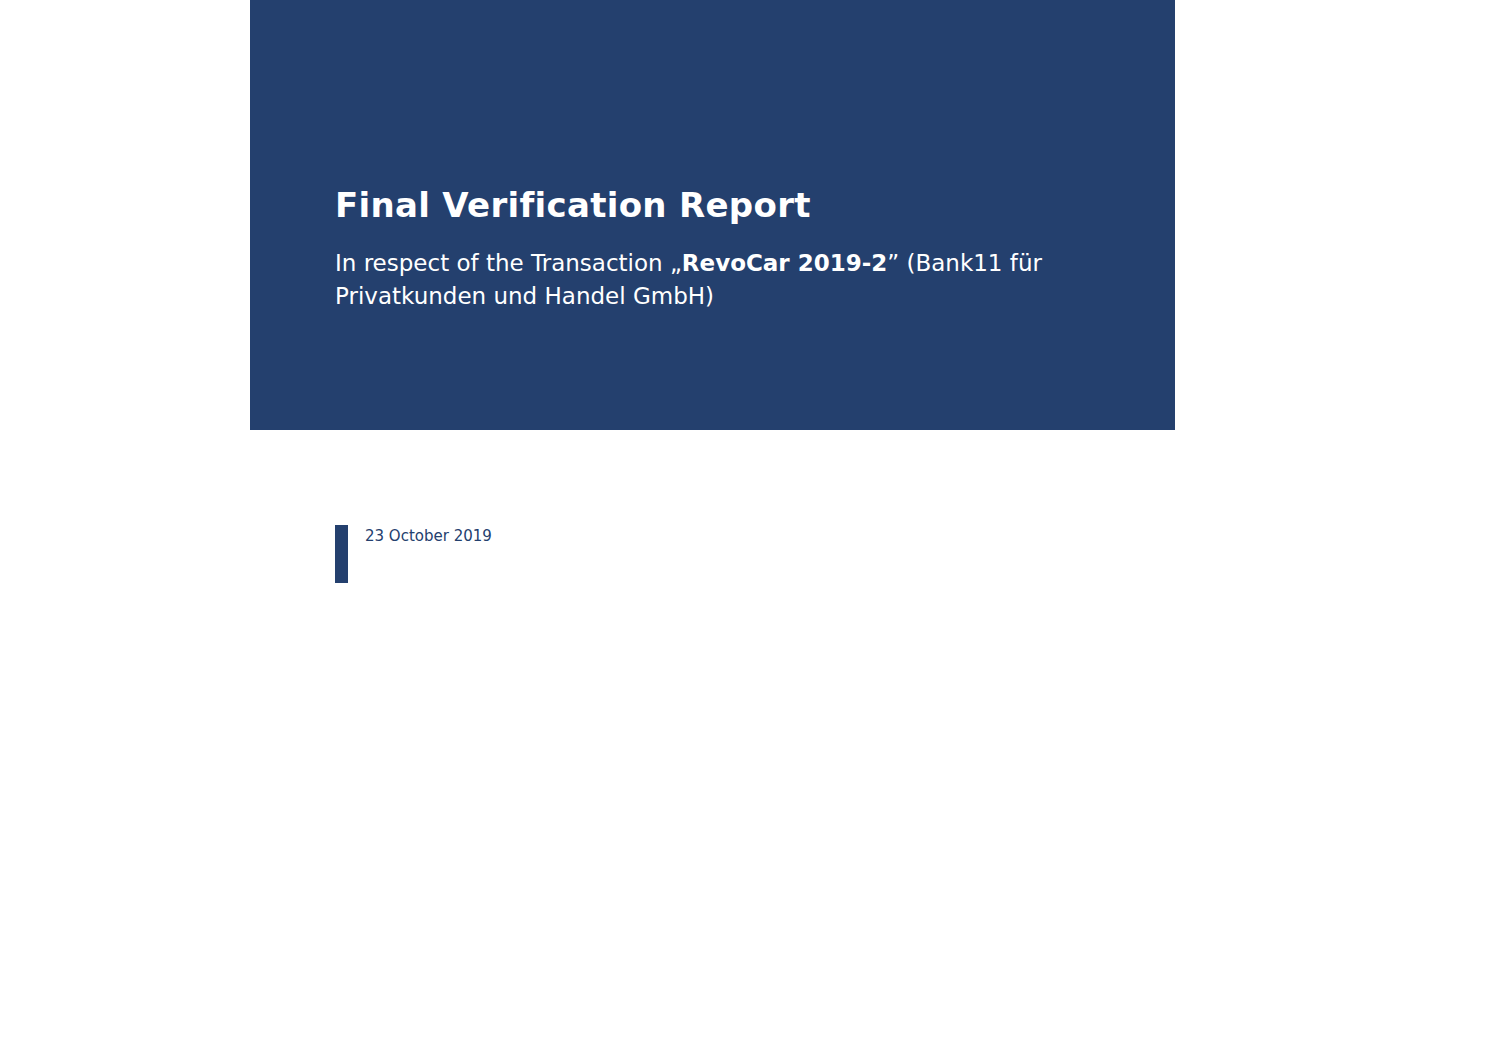Final Verification Report
In respect of the Transaction „RevoCar 2019-2” (Bank11 für Privatkunden und Handel GmbH)
23 October 2019